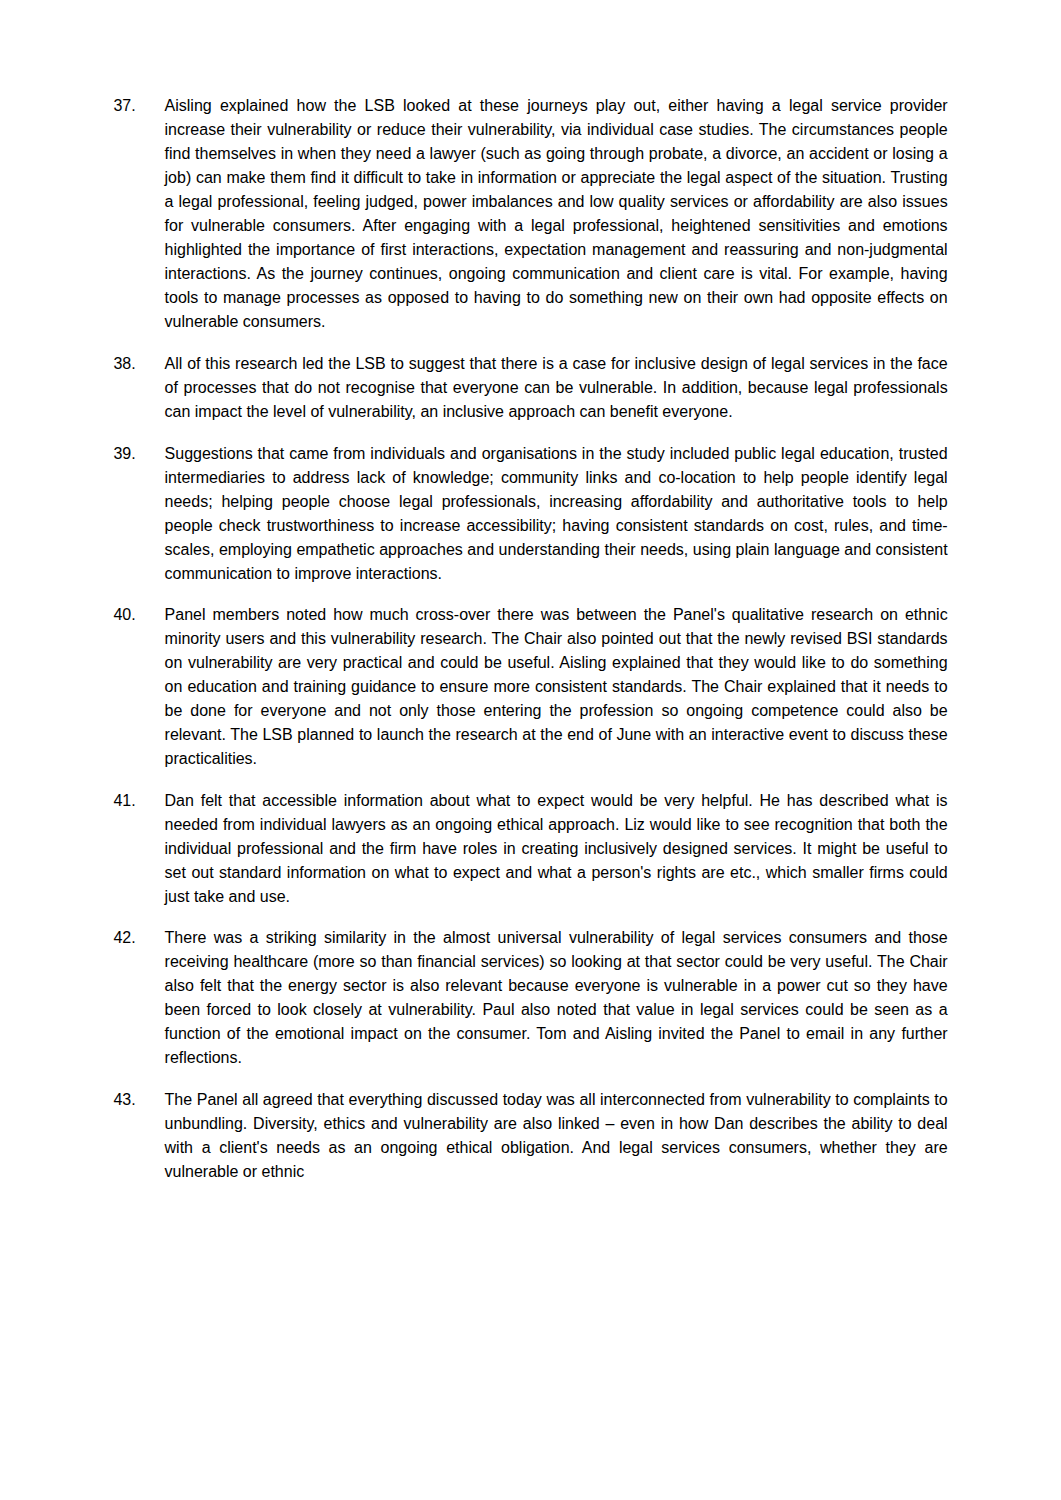37. Aisling explained how the LSB looked at these journeys play out, either having a legal service provider increase their vulnerability or reduce their vulnerability, via individual case studies. The circumstances people find themselves in when they need a lawyer (such as going through probate, a divorce, an accident or losing a job) can make them find it difficult to take in information or appreciate the legal aspect of the situation. Trusting a legal professional, feeling judged, power imbalances and low quality services or affordability are also issues for vulnerable consumers. After engaging with a legal professional, heightened sensitivities and emotions highlighted the importance of first interactions, expectation management and reassuring and non-judgmental interactions. As the journey continues, ongoing communication and client care is vital. For example, having tools to manage processes as opposed to having to do something new on their own had opposite effects on vulnerable consumers.
38. All of this research led the LSB to suggest that there is a case for inclusive design of legal services in the face of processes that do not recognise that everyone can be vulnerable. In addition, because legal professionals can impact the level of vulnerability, an inclusive approach can benefit everyone.
39. Suggestions that came from individuals and organisations in the study included public legal education, trusted intermediaries to address lack of knowledge; community links and co-location to help people identify legal needs; helping people choose legal professionals, increasing affordability and authoritative tools to help people check trustworthiness to increase accessibility; having consistent standards on cost, rules, and time-scales, employing empathetic approaches and understanding their needs, using plain language and consistent communication to improve interactions.
40. Panel members noted how much cross-over there was between the Panel's qualitative research on ethnic minority users and this vulnerability research. The Chair also pointed out that the newly revised BSI standards on vulnerability are very practical and could be useful. Aisling explained that they would like to do something on education and training guidance to ensure more consistent standards. The Chair explained that it needs to be done for everyone and not only those entering the profession so ongoing competence could also be relevant. The LSB planned to launch the research at the end of June with an interactive event to discuss these practicalities.
41. Dan felt that accessible information about what to expect would be very helpful. He has described what is needed from individual lawyers as an ongoing ethical approach. Liz would like to see recognition that both the individual professional and the firm have roles in creating inclusively designed services. It might be useful to set out standard information on what to expect and what a person's rights are etc., which smaller firms could just take and use.
42. There was a striking similarity in the almost universal vulnerability of legal services consumers and those receiving healthcare (more so than financial services) so looking at that sector could be very useful. The Chair also felt that the energy sector is also relevant because everyone is vulnerable in a power cut so they have been forced to look closely at vulnerability. Paul also noted that value in legal services could be seen as a function of the emotional impact on the consumer. Tom and Aisling invited the Panel to email in any further reflections.
43. The Panel all agreed that everything discussed today was all interconnected from vulnerability to complaints to unbundling. Diversity, ethics and vulnerability are also linked – even in how Dan describes the ability to deal with a client's needs as an ongoing ethical obligation. And legal services consumers, whether they are vulnerable or ethnic